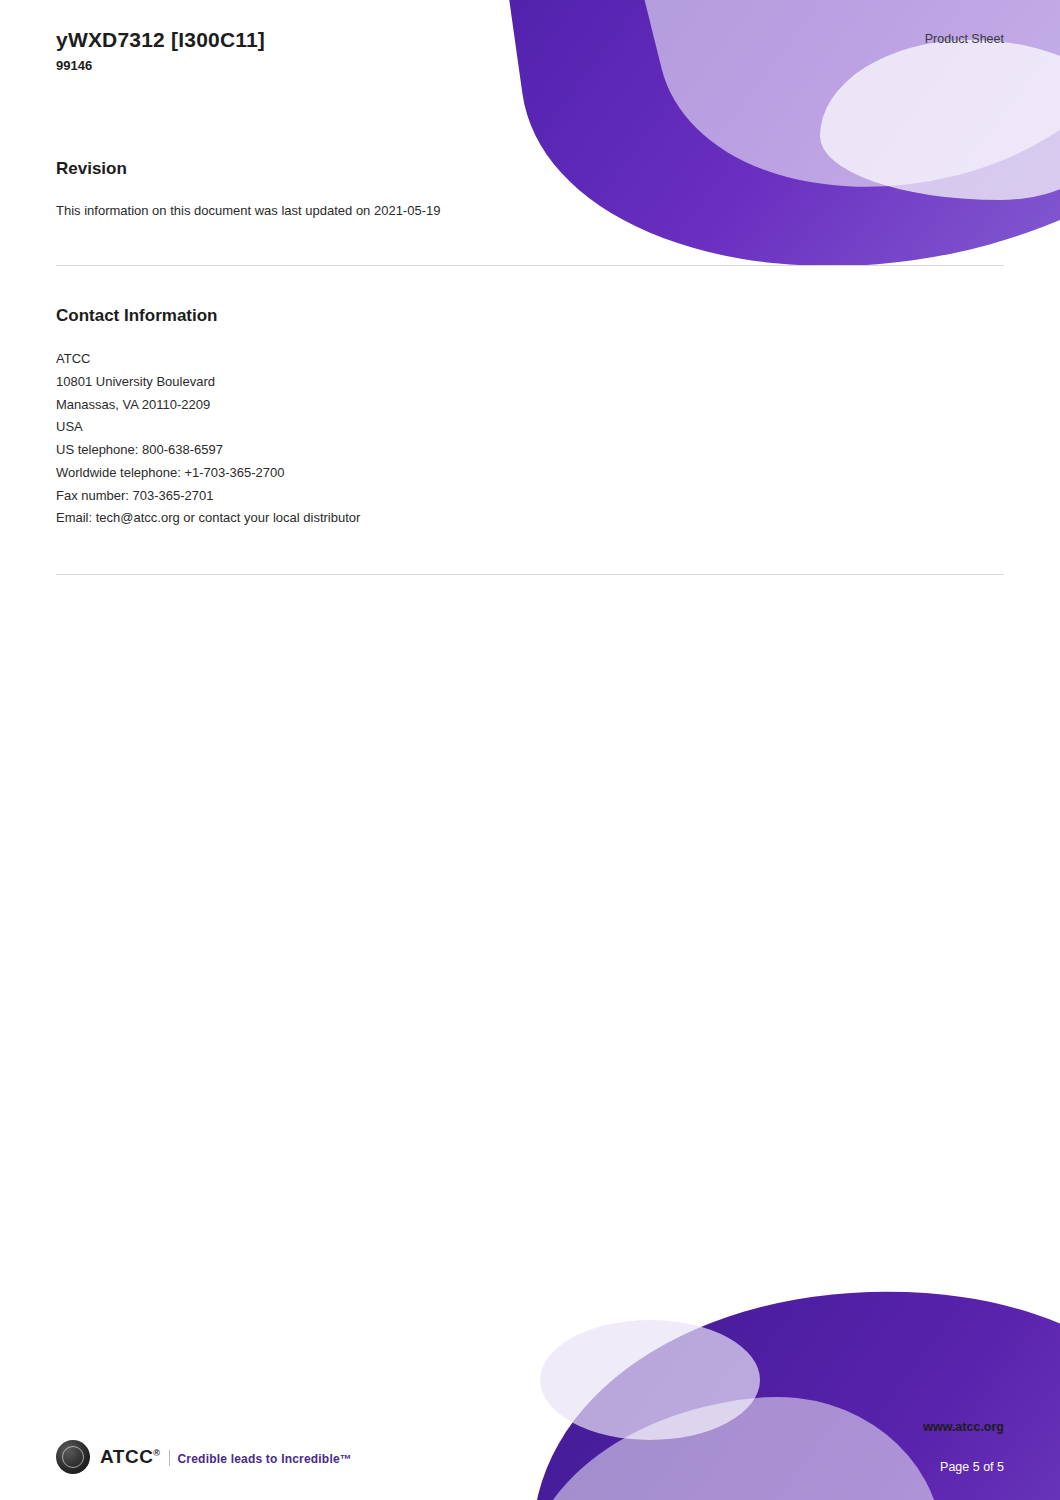yWXD7312 [I300C11]
99146
Product Sheet
Revision
This information on this document was last updated on 2021-05-19
Contact Information
ATCC
10801 University Boulevard
Manassas, VA 20110-2209
USA
US telephone: 800-638-6597
Worldwide telephone: +1-703-365-2700
Fax number: 703-365-2701
Email: tech@atcc.org or contact your local distributor
ATCC® Credible leads to Incredible™
www.atcc.org
Page 5 of 5